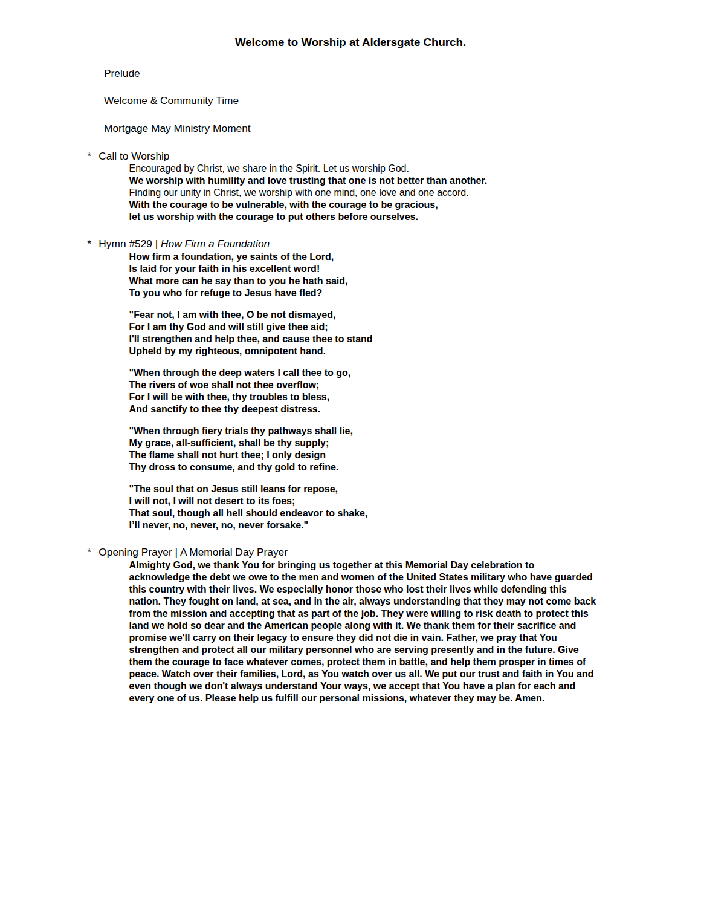Welcome to Worship at Aldersgate Church.
Prelude
Welcome & Community Time
Mortgage May Ministry Moment
*Call to Worship
Encouraged by Christ, we share in the Spirit. Let us worship God.
We worship with humility and love trusting that one is not better than another.
Finding our unity in Christ, we worship with one mind, one love and one accord.
With the courage to be vulnerable, with the courage to be gracious,
let us worship with the courage to put others before ourselves.
*Hymn #529 | How Firm a Foundation
How firm a foundation, ye saints of the Lord,
Is laid for your faith in his excellent word!
What more can he say than to you he hath said,
To you who for refuge to Jesus have fled?
"Fear not, I am with thee, O be not dismayed,
For I am thy God and will still give thee aid;
I'll strengthen and help thee, and cause thee to stand
Upheld by my righteous, omnipotent hand.
"When through the deep waters I call thee to go,
The rivers of woe shall not thee overflow;
For I will be with thee, thy troubles to bless,
And sanctify to thee thy deepest distress.
"When through fiery trials thy pathways shall lie,
My grace, all-sufficient, shall be thy supply;
The flame shall not hurt thee; I only design
Thy dross to consume, and thy gold to refine.
"The soul that on Jesus still leans for repose,
I will not, I will not desert to its foes;
That soul, though all hell should endeavor to shake,
I’ll never, no, never, no, never forsake."
*Opening Prayer | A Memorial Day Prayer
Almighty God, we thank You for bringing us together at this Memorial Day celebration to acknowledge the debt we owe to the men and women of the United States military who have guarded this country with their lives. We especially honor those who lost their lives while defending this nation. They fought on land, at sea, and in the air, always understanding that they may not come back from the mission and accepting that as part of the job. They were willing to risk death to protect this land we hold so dear and the American people along with it. We thank them for their sacrifice and promise we'll carry on their legacy to ensure they did not die in vain. Father, we pray that You strengthen and protect all our military personnel who are serving presently and in the future. Give them the courage to face whatever comes, protect them in battle, and help them prosper in times of peace. Watch over their families, Lord, as You watch over us all. We put our trust and faith in You and even though we don't always understand Your ways, we accept that You have a plan for each and every one of us. Please help us fulfill our personal missions, whatever they may be. Amen.